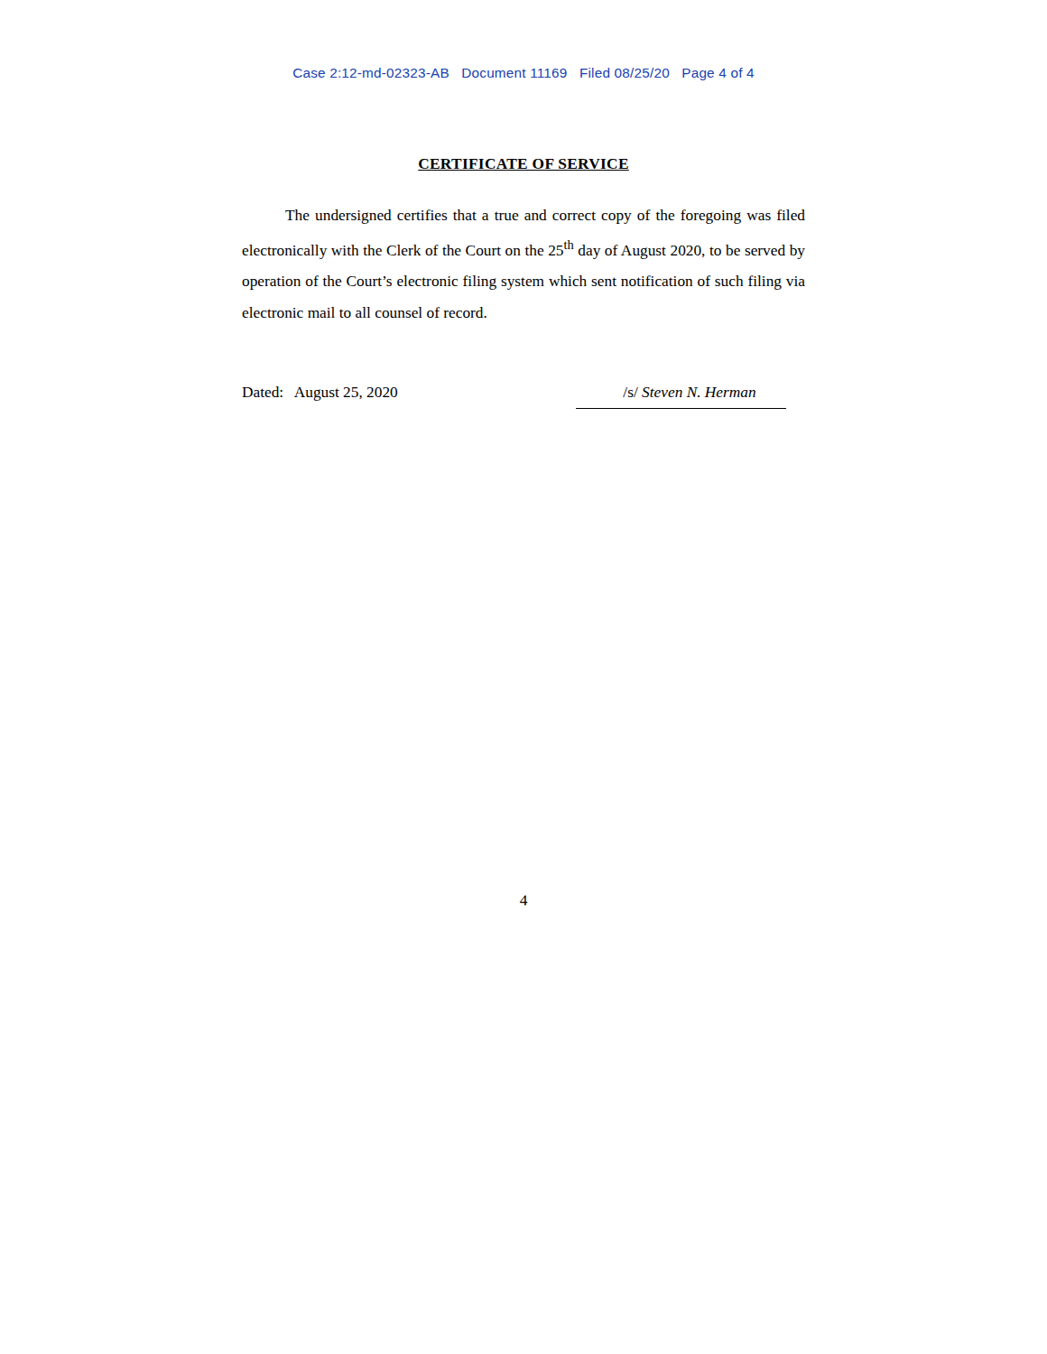Case 2:12-md-02323-AB Document 11169 Filed 08/25/20 Page 4 of 4
CERTIFICATE OF SERVICE
The undersigned certifies that a true and correct copy of the foregoing was filed electronically with the Clerk of the Court on the 25th day of August 2020, to be served by operation of the Court’s electronic filing system which sent notification of such filing via electronic mail to all counsel of record.
Dated: August 25, 2020 /s/ Steven N. Herman
4